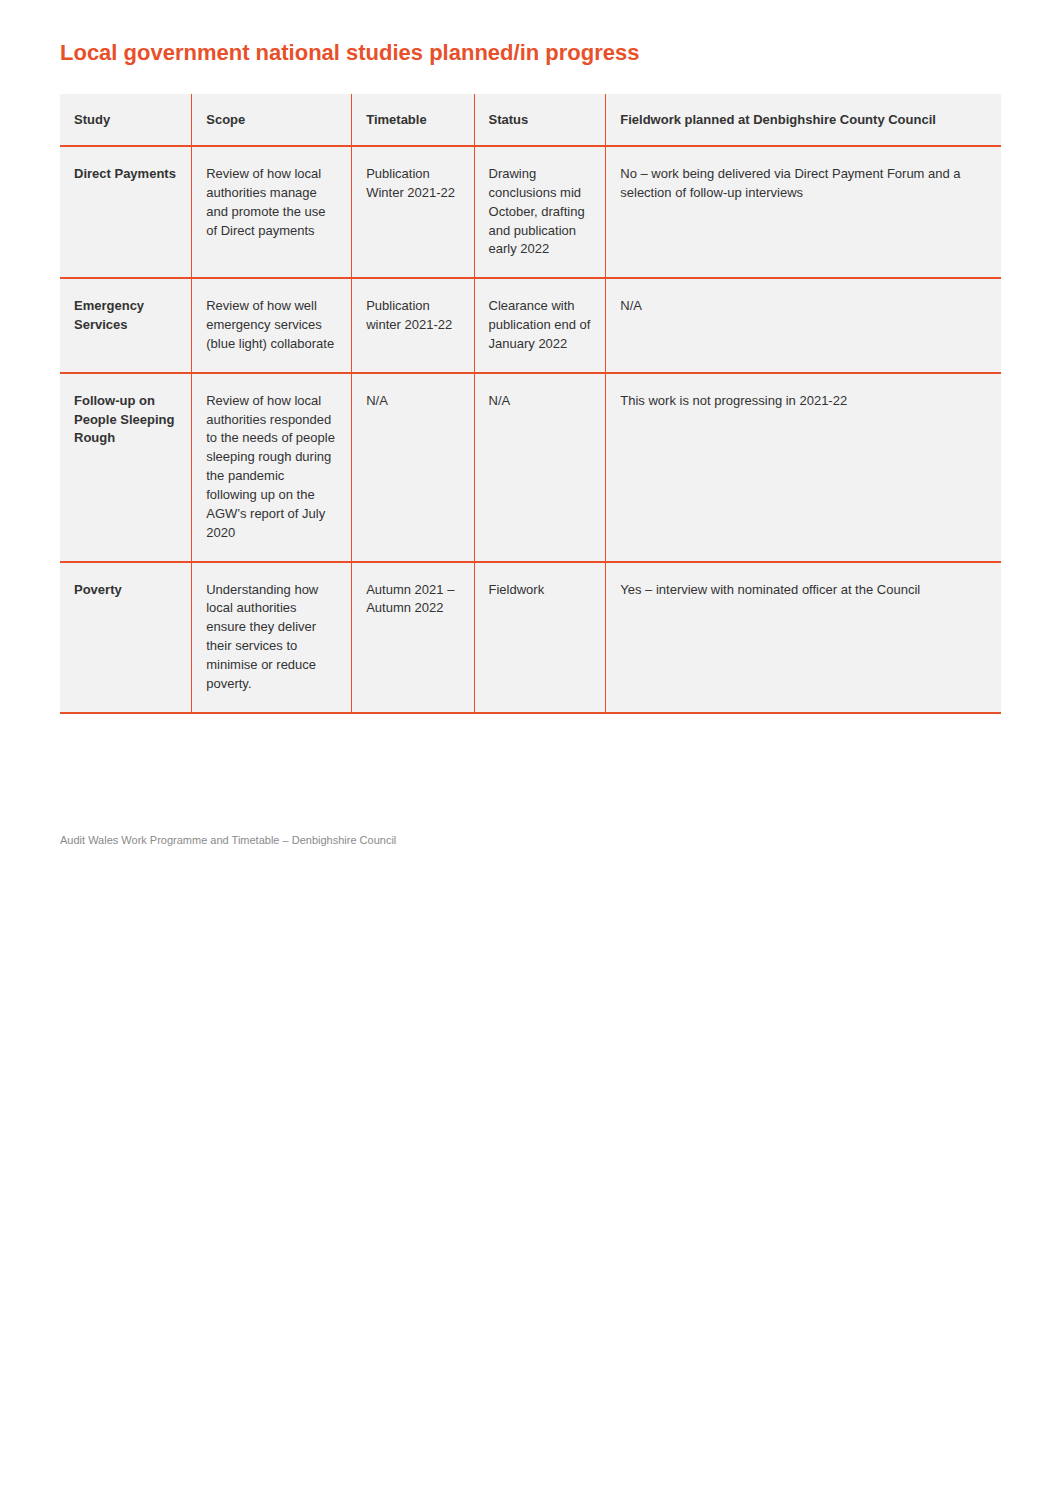Local government national studies planned/in progress
| Study | Scope | Timetable | Status | Fieldwork planned at Denbighshire County Council |
| --- | --- | --- | --- | --- |
| Direct Payments | Review of how local authorities manage and promote the use of Direct payments | Publication Winter 2021-22 | Drawing conclusions mid October, drafting and publication early 2022 | No – work being delivered via Direct Payment Forum and a selection of follow-up interviews |
| Emergency Services | Review of how well emergency services (blue light) collaborate | Publication winter 2021-22 | Clearance with publication end of January 2022 | N/A |
| Follow-up on People Sleeping Rough | Review of how local authorities responded to the needs of people sleeping rough during the pandemic following up on the AGW’s report of July 2020 | N/A | N/A | This work is not progressing in 2021-22 |
| Poverty | Understanding how local authorities ensure they deliver their services to minimise or reduce poverty. | Autumn 2021 – Autumn 2022 | Fieldwork | Yes – interview with nominated officer at the Council |
Audit Wales Work Programme and Timetable – Denbighshire Council